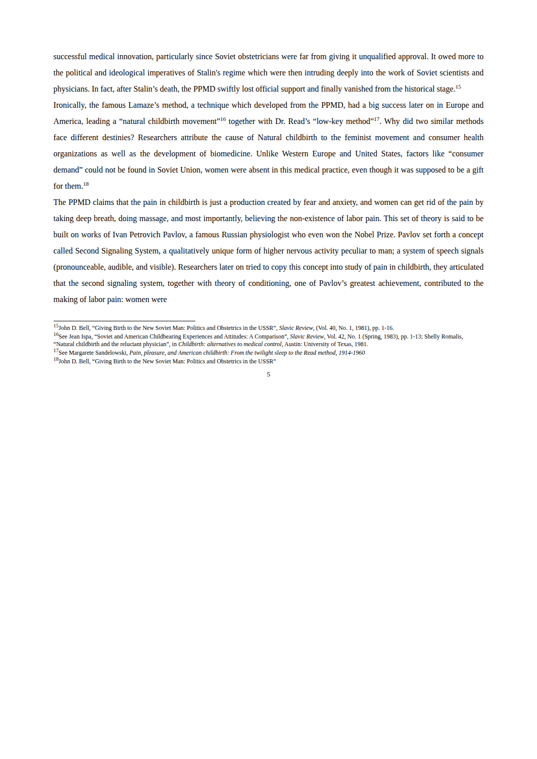successful medical innovation, particularly since Soviet obstetricians were far from giving it unqualified approval. It owed more to the political and ideological imperatives of Stalin's regime which were then intruding deeply into the work of Soviet scientists and physicians. In fact, after Stalin’s death, the PPMD swiftly lost official support and finally vanished from the historical stage.15
Ironically, the famous Lamaze’s method, a technique which developed from the PPMD, had a big success later on in Europe and America, leading a “natural childbirth movement”16 together with Dr. Read’s “low-key method”17. Why did two similar methods face different destinies? Researchers attribute the cause of Natural childbirth to the feminist movement and consumer health organizations as well as the development of biomedicine. Unlike Western Europe and United States, factors like “consumer demand” could not be found in Soviet Union, women were absent in this medical practice, even though it was supposed to be a gift for them.18
The PPMD claims that the pain in childbirth is just a production created by fear and anxiety, and women can get rid of the pain by taking deep breath, doing massage, and most importantly, believing the non-existence of labor pain. This set of theory is said to be built on works of Ivan Petrovich Pavlov, a famous Russian physiologist who even won the Nobel Prize. Pavlov set forth a concept called Second Signaling System, a qualitatively unique form of higher nervous activity peculiar to man; a system of speech signals (pronounceable, audible, and visible). Researchers later on tried to copy this concept into study of pain in childbirth, they articulated that the second signaling system, together with theory of conditioning, one of Pavlov’s greatest achievement, contributed to the making of labor pain: women were
15John D. Bell, “Giving Birth to the New Soviet Man: Politics and Obstetrics in the USSR”, Slavic Review, (Vol. 40, No. 1, 1981), pp. 1-16.
16See Jean Ispa, “Soviet and American Childbearing Experiences and Attitudes: A Comparison”, Slavic Review, Vol. 42, No. 1 (Spring, 1983), pp. 1-13; Shelly Romalis, “Natural childbirth and the reluctant physician”, in Childbirth: alternatives to medical control, Austin: University of Texas, 1981.
17See Margarete Sandelowski, Pain, pleasure, and American childbirth: From the twilight sleep to the Read method, 1914-1960
18John D. Bell, “Giving Birth to the New Soviet Man: Politics and Obstetrics in the USSR”
5